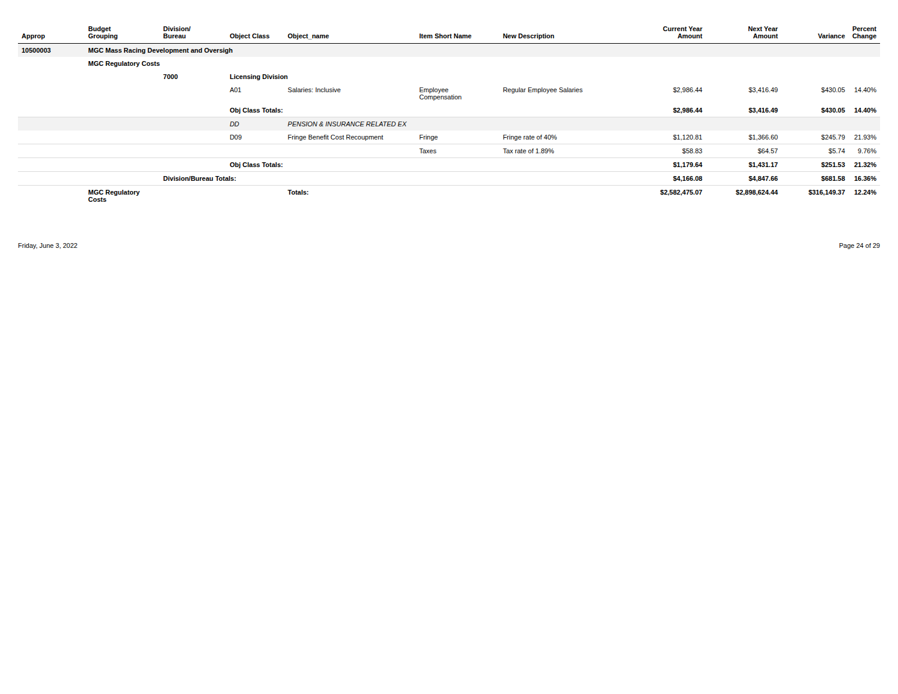| Approp | Budget Grouping | Division/ Bureau | Object Class | Object_name | Item Short Name | New Description | Current Year Amount | Next Year Amount | Variance | Percent Change |
| --- | --- | --- | --- | --- | --- | --- | --- | --- | --- | --- |
| 10500003 | MGC Mass Racing Development and Oversigh |
| | MGC Regulatory Costs |
| | | 7000 | Licensing Division |
| | | | A01 | Salaries: Inclusive | Employee Compensation | Regular Employee Salaries | $2,986.44 | $3,416.49 | $430.05 | 14.40% |
| | | | Obj Class Totals: | $2,986.44 | $3,416.49 | $430.05 | 14.40% |
| | | | DD | PENSION & INSURANCE RELATED EX |
| | | | D09 | Fringe Benefit Cost Recoupment | Fringe | Fringe rate of 40% | $1,120.81 | $1,366.60 | $245.79 | 21.93% |
| | | | | | Taxes | Tax rate of 1.89% | $58.83 | $64.57 | $5.74 | 9.76% |
| | | | Obj Class Totals: | $1,179.64 | $1,431.17 | $251.53 | 21.32% |
| | | Division/Bureau Totals: | $4,166.08 | $4,847.66 | $681.58 | 16.36% |
| | MGC Regulatory Costs | | | Totals: | | | $2,582,475.07 | $2,898,624.44 | $316,149.37 | 12.24% |
Friday, June 3, 2022 Page 24 of 29